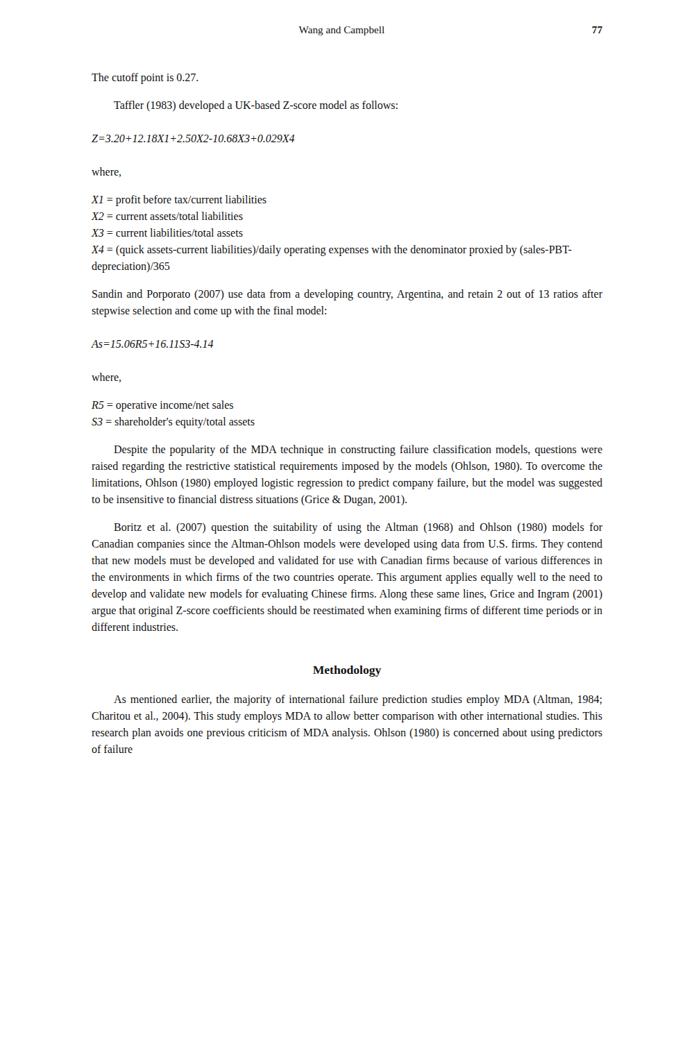Wang and Campbell 77
The cutoff point is 0.27.
Taffler (1983) developed a UK-based Z-score model as follows:
Z=3.20+12.18X1+2.50X2-10.68X3+0.029X4
where,
X1 = profit before tax/current liabilities
X2 = current assets/total liabilities
X3 = current liabilities/total assets
X4 = (quick assets-current liabilities)/daily operating expenses with the denominator proxied by (sales-PBT-depreciation)/365
Sandin and Porporato (2007) use data from a developing country, Argentina, and retain 2 out of 13 ratios after stepwise selection and come up with the final model:
As=15.06R5+16.11S3-4.14
where,
R5 = operative income/net sales
S3 = shareholder's equity/total assets
Despite the popularity of the MDA technique in constructing failure classification models, questions were raised regarding the restrictive statistical requirements imposed by the models (Ohlson, 1980). To overcome the limitations, Ohlson (1980) employed logistic regression to predict company failure, but the model was suggested to be insensitive to financial distress situations (Grice & Dugan, 2001).
Boritz et al. (2007) question the suitability of using the Altman (1968) and Ohlson (1980) models for Canadian companies since the Altman-Ohlson models were developed using data from U.S. firms. They contend that new models must be developed and validated for use with Canadian firms because of various differences in the environments in which firms of the two countries operate. This argument applies equally well to the need to develop and validate new models for evaluating Chinese firms. Along these same lines, Grice and Ingram (2001) argue that original Z-score coefficients should be reestimated when examining firms of different time periods or in different industries.
Methodology
As mentioned earlier, the majority of international failure prediction studies employ MDA (Altman, 1984; Charitou et al., 2004). This study employs MDA to allow better comparison with other international studies. This research plan avoids one previous criticism of MDA analysis. Ohlson (1980) is concerned about using predictors of failure